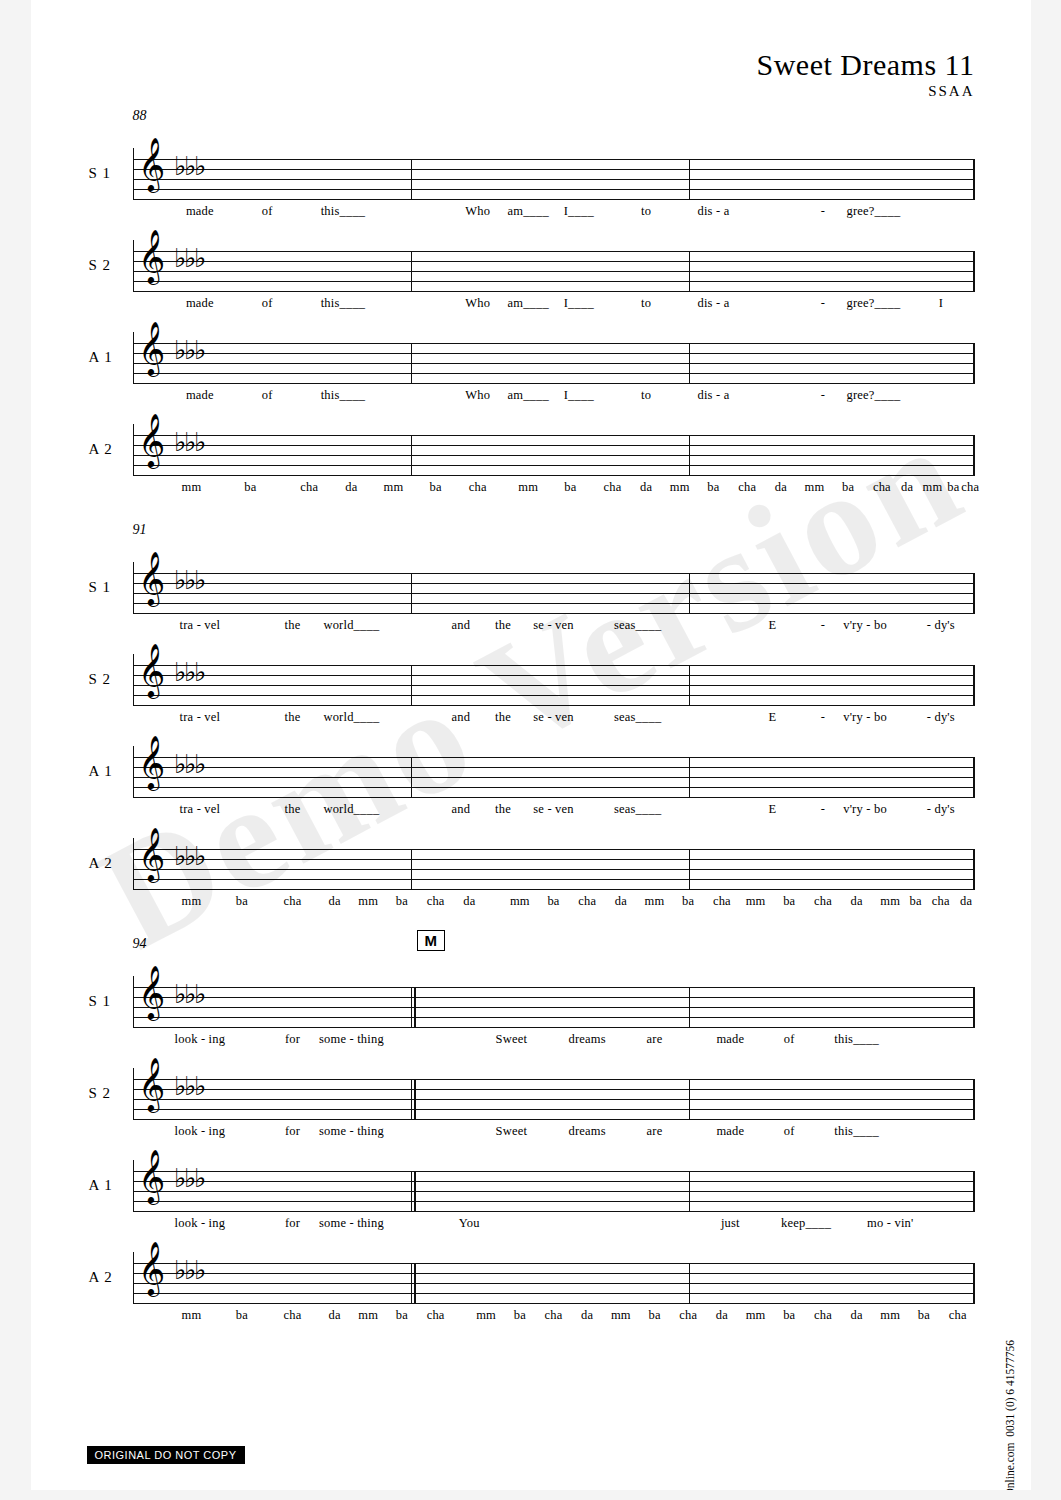Demo Version
Sweet Dreams 11
SSAA
88
S 1
𝄞 ♭♭♭
made of this____ Who am____ I____ to dis - a - gree?____
S 2
𝄞 ♭♭♭
made of this____ Who am____ I____ to dis - a - gree?____ I
A 1
𝄞 ♭♭♭
made of this____ Who am____ I____ to dis - a - gree?____
A 2
𝄞 ♭♭♭
mm ba cha da mm ba cha mm ba cha da mm ba cha da mm ba cha da mm ba cha
91
S 1
𝄞 ♭♭♭
tra - vel the world____ and the se - ven seas____ E - v'ry - bo - dy's
S 2
𝄞 ♭♭♭
tra - vel the world____ and the se - ven seas____ E - v'ry - bo - dy's
A 1
𝄞 ♭♭♭
tra - vel the world____ and the se - ven seas____ E - v'ry - bo - dy's
A 2
𝄞 ♭♭♭
mm ba cha da mm ba cha da mm ba cha da mm ba cha mm ba cha da mm ba cha da
94
M
S 1
𝄞 ♭♭♭
look - ing for some - thing Sweet dreams are made of this____
S 2
𝄞 ♭♭♭
look - ing for some - thing Sweet dreams are made of this____
A 1
𝄞 ♭♭♭
look - ing for some - thing You just keep____ mo - vin'
A 2
𝄞 ♭♭♭
mm ba cha da mm ba cha mm ba cha da mm ba cha da mm ba cha da mm ba cha
© www.ChorusOnline.com 0031 (0) 6 41577756
ORIGINAL DO NOT COPY